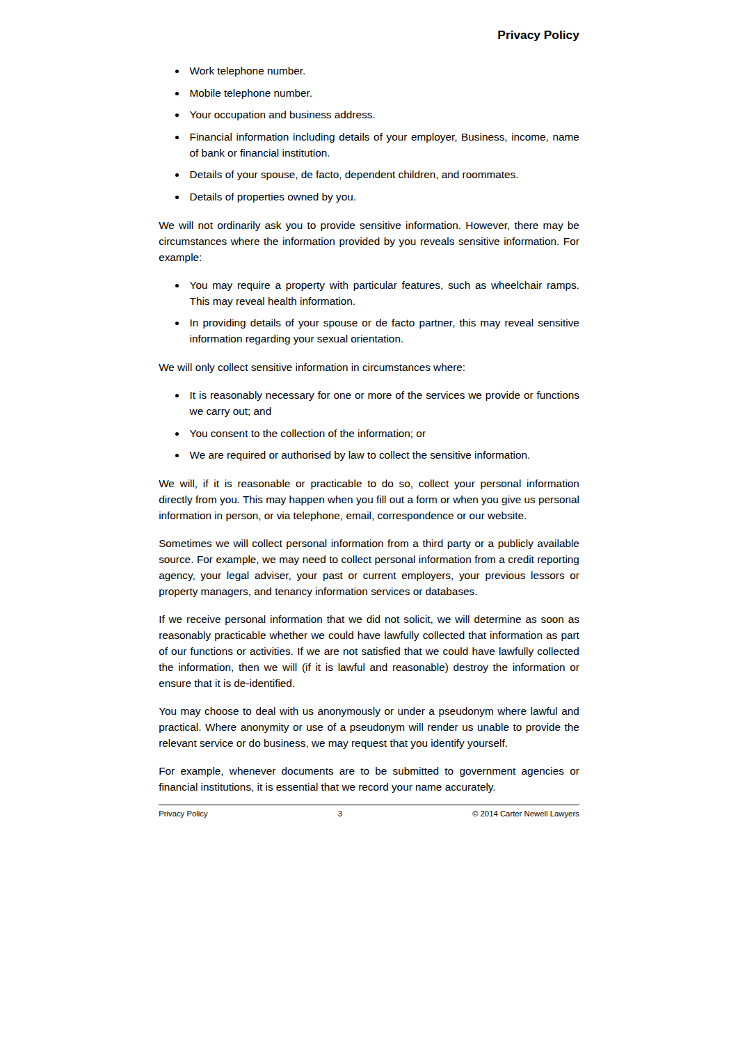Privacy Policy
Work telephone number.
Mobile telephone number.
Your occupation and business address.
Financial information including details of your employer, Business, income, name of bank or financial institution.
Details of your spouse, de facto, dependent children, and roommates.
Details of properties owned by you.
We will not ordinarily ask you to provide sensitive information. However, there may be circumstances where the information provided by you reveals sensitive information. For example:
You may require a property with particular features, such as wheelchair ramps. This may reveal health information.
In providing details of your spouse or de facto partner, this may reveal sensitive information regarding your sexual orientation.
We will only collect sensitive information in circumstances where:
It is reasonably necessary for one or more of the services we provide or functions we carry out; and
You consent to the collection of the information; or
We are required or authorised by law to collect the sensitive information.
We will, if it is reasonable or practicable to do so, collect your personal information directly from you. This may happen when you fill out a form or when you give us personal information in person, or via telephone, email, correspondence or our website.
Sometimes we will collect personal information from a third party or a publicly available source. For example, we may need to collect personal information from a credit reporting agency, your legal adviser, your past or current employers, your previous lessors or property managers, and tenancy information services or databases.
If we receive personal information that we did not solicit, we will determine as soon as reasonably practicable whether we could have lawfully collected that information as part of our functions or activities. If we are not satisfied that we could have lawfully collected the information, then we will (if it is lawful and reasonable) destroy the information or ensure that it is de-identified.
You may choose to deal with us anonymously or under a pseudonym where lawful and practical. Where anonymity or use of a pseudonym will render us unable to provide the relevant service or do business, we may request that you identify yourself.
For example, whenever documents are to be submitted to government agencies or financial institutions, it is essential that we record your name accurately.
Privacy Policy 3 © 2014 Carter Newell Lawyers